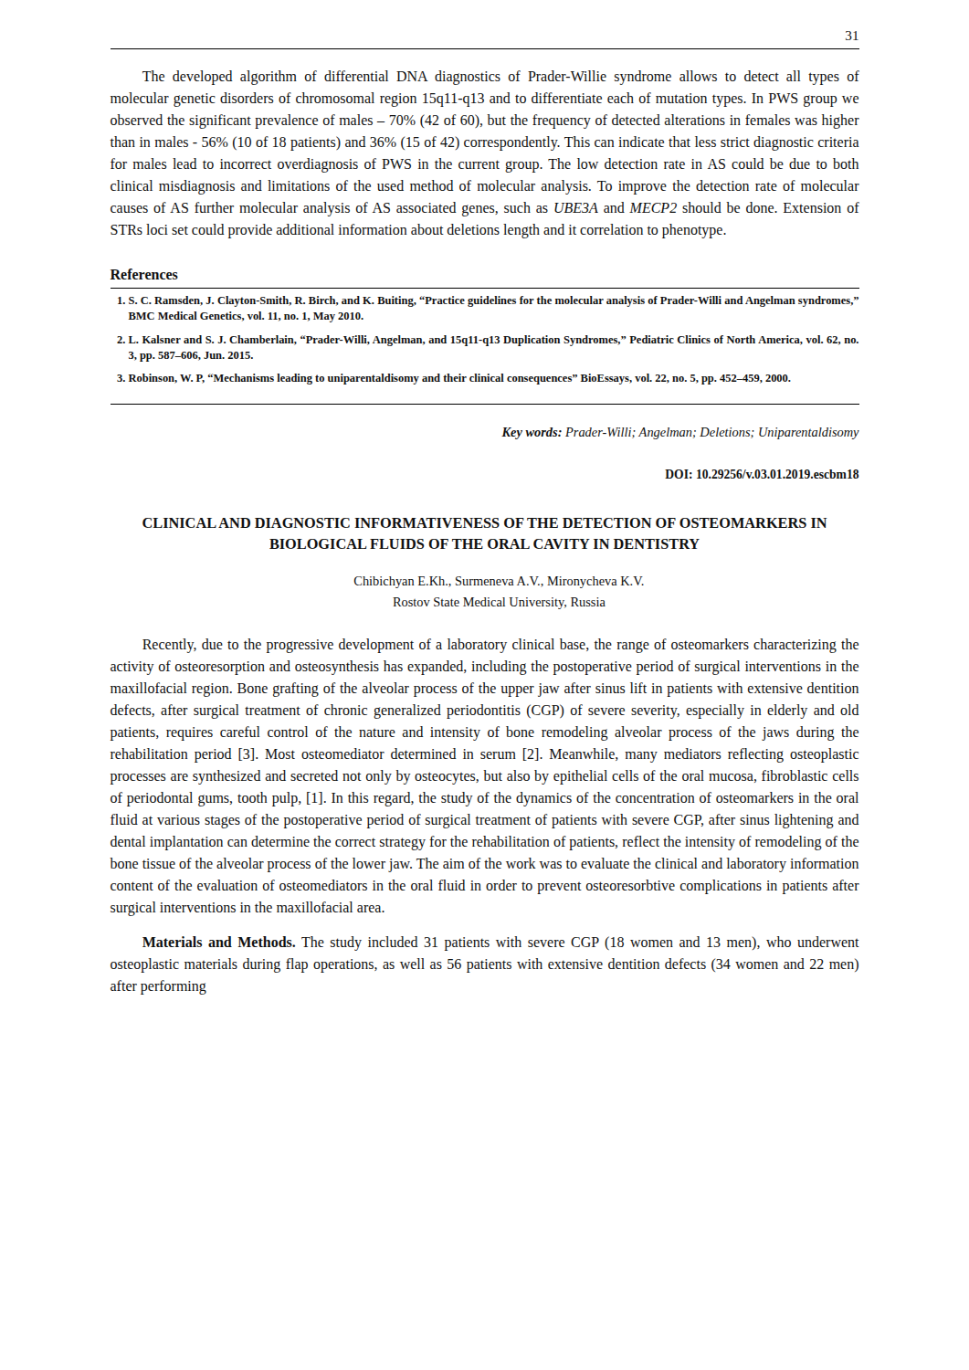31
The developed algorithm of differential DNA diagnostics of Prader-Willie syndrome allows to detect all types of molecular genetic disorders of chromosomal region 15q11-q13 and to differentiate each of mutation types. In PWS group we observed the significant prevalence of males – 70% (42 of 60), but the frequency of detected alterations in females was higher than in males - 56% (10 of 18 patients) and 36% (15 of 42) correspondently. This can indicate that less strict diagnostic criteria for males lead to incorrect overdiagnosis of PWS in the current group. The low detection rate in AS could be due to both clinical misdiagnosis and limitations of the used method of molecular analysis. To improve the detection rate of molecular causes of AS further molecular analysis of AS associated genes, such as UBE3A and MECP2 should be done. Extension of STRs loci set could provide additional information about deletions length and it correlation to phenotype.
References
S. C. Ramsden, J. Clayton-Smith, R. Birch, and K. Buiting, “Practice guidelines for the molecular analysis of Prader-Willi and Angelman syndromes,” BMC Medical Genetics, vol. 11, no. 1, May 2010.
L. Kalsner and S. J. Chamberlain, “Prader-Willi, Angelman, and 15q11-q13 Duplication Syndromes,” Pediatric Clinics of North America, vol. 62, no. 3, pp. 587–606, Jun. 2015.
Robinson, W. P, “Mechanisms leading to uniparentaldisomy and their clinical consequences” BioEssays, vol. 22, no. 5, pp. 452–459, 2000.
Key words: Prader-Willi; Angelman; Deletions; Uniparentaldisomy
DOI: 10.29256/v.03.01.2019.escbm18
Clinical and diagnostic informativeness of the detection of osteomarkers in biological fluids of the oral cavity in dentistry
Chibichyan E.Kh., Surmeneva A.V., Mironycheva K.V.
Rostov State Medical University, Russia
Recently, due to the progressive development of a laboratory clinical base, the range of osteomarkers characterizing the activity of osteoresorption and osteosynthesis has expanded, including the postoperative period of surgical interventions in the maxillofacial region. Bone grafting of the alveolar process of the upper jaw after sinus lift in patients with extensive dentition defects, after surgical treatment of chronic generalized periodontitis (CGP) of severe severity, especially in elderly and old patients, requires careful control of the nature and intensity of bone remodeling alveolar process of the jaws during the rehabilitation period [3]. Most osteomediator determined in serum [2]. Meanwhile, many mediators reflecting osteoplastic processes are synthesized and secreted not only by osteocytes, but also by epithelial cells of the oral mucosa, fibroblastic cells of periodontal gums, tooth pulp, [1]. In this regard, the study of the dynamics of the concentration of osteomarkers in the oral fluid at various stages of the postoperative period of surgical treatment of patients with severe CGP, after sinus lightening and dental implantation can determine the correct strategy for the rehabilitation of patients, reflect the intensity of remodeling of the bone tissue of the alveolar process of the lower jaw. The aim of the work was to evaluate the clinical and laboratory information content of the evaluation of osteomediators in the oral fluid in order to prevent osteoresorbtive complications in patients after surgical interventions in the maxillofacial area.
Materials and Methods. The study included 31 patients with severe CGP (18 women and 13 men), who underwent osteoplastic materials during flap operations, as well as 56 patients with extensive dentition defects (34 women and 22 men) after performing